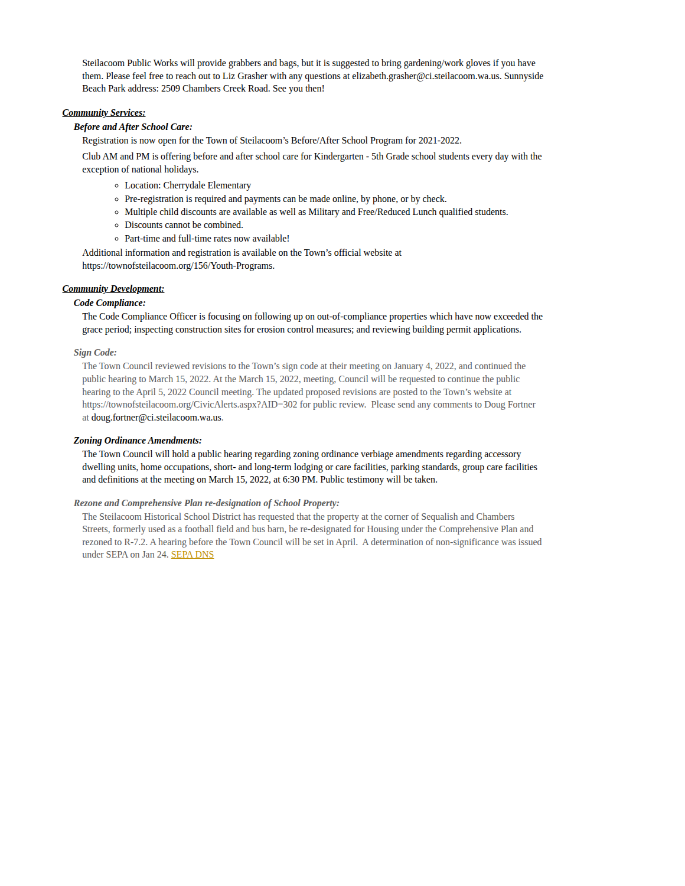Steilacoom Public Works will provide grabbers and bags, but it is suggested to bring gardening/work gloves if you have them. Please feel free to reach out to Liz Grasher with any questions at elizabeth.grasher@ci.steilacoom.wa.us. Sunnyside Beach Park address: 2509 Chambers Creek Road. See you then!
Community Services:
Before and After School Care:
Registration is now open for the Town of Steilacoom’s Before/After School Program for 2021-2022.
Club AM and PM is offering before and after school care for Kindergarten - 5th Grade school students every day with the exception of national holidays.
Location: Cherrydale Elementary
Pre-registration is required and payments can be made online, by phone, or by check.
Multiple child discounts are available as well as Military and Free/Reduced Lunch qualified students.
Discounts cannot be combined.
Part-time and full-time rates now available!
Additional information and registration is available on the Town’s official website at https://townofsteilacoom.org/156/Youth-Programs.
Community Development:
Code Compliance:
The Code Compliance Officer is focusing on following up on out-of-compliance properties which have now exceeded the grace period; inspecting construction sites for erosion control measures; and reviewing building permit applications.
Sign Code:
The Town Council reviewed revisions to the Town’s sign code at their meeting on January 4, 2022, and continued the public hearing to March 15, 2022. At the March 15, 2022, meeting, Council will be requested to continue the public hearing to the April 5, 2022 Council meeting. The updated proposed revisions are posted to the Town’s website at https://townofsteilacoom.org/CivicAlerts.aspx?AID=302 for public review. Please send any comments to Doug Fortner at doug.fortner@ci.steilacoom.wa.us.
Zoning Ordinance Amendments:
The Town Council will hold a public hearing regarding zoning ordinance verbiage amendments regarding accessory dwelling units, home occupations, short- and long-term lodging or care facilities, parking standards, group care facilities and definitions at the meeting on March 15, 2022, at 6:30 PM. Public testimony will be taken.
Rezone and Comprehensive Plan re-designation of School Property:
The Steilacoom Historical School District has requested that the property at the corner of Sequalish and Chambers Streets, formerly used as a football field and bus barn, be re-designated for Housing under the Comprehensive Plan and rezoned to R-7.2. A hearing before the Town Council will be set in April. A determination of non-significance was issued under SEPA on Jan 24. SEPA DNS